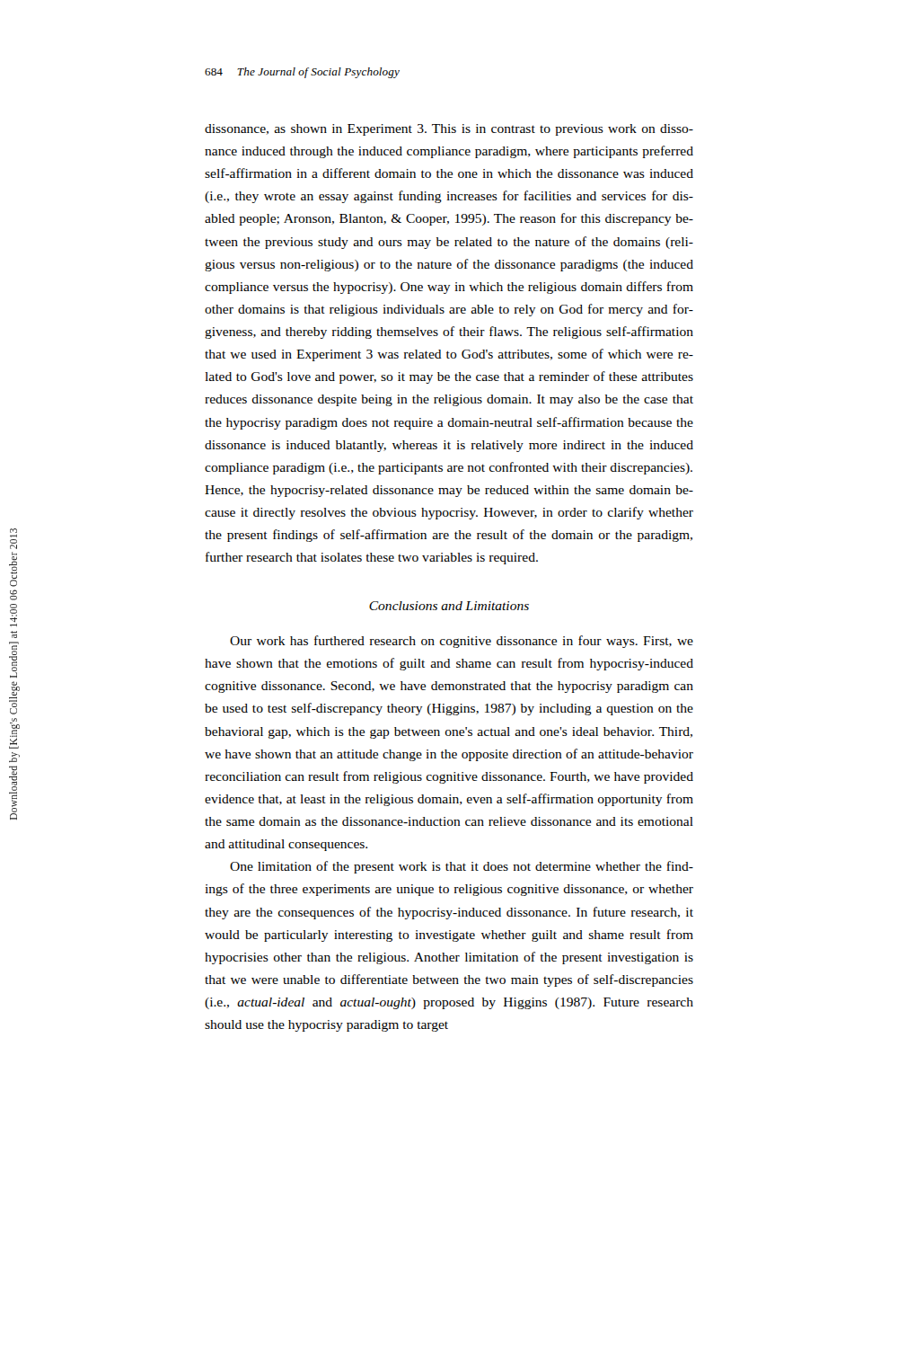Downloaded by [King's College London] at 14:00 06 October 2013
684 The Journal of Social Psychology
dissonance, as shown in Experiment 3. This is in contrast to previous work on dissonance induced through the induced compliance paradigm, where participants preferred self-affirmation in a different domain to the one in which the dissonance was induced (i.e., they wrote an essay against funding increases for facilities and services for disabled people; Aronson, Blanton, & Cooper, 1995). The reason for this discrepancy between the previous study and ours may be related to the nature of the domains (religious versus non-religious) or to the nature of the dissonance paradigms (the induced compliance versus the hypocrisy). One way in which the religious domain differs from other domains is that religious individuals are able to rely on God for mercy and forgiveness, and thereby ridding themselves of their flaws. The religious self-affirmation that we used in Experiment 3 was related to God's attributes, some of which were related to God's love and power, so it may be the case that a reminder of these attributes reduces dissonance despite being in the religious domain. It may also be the case that the hypocrisy paradigm does not require a domain-neutral self-affirmation because the dissonance is induced blatantly, whereas it is relatively more indirect in the induced compliance paradigm (i.e., the participants are not confronted with their discrepancies). Hence, the hypocrisy-related dissonance may be reduced within the same domain because it directly resolves the obvious hypocrisy. However, in order to clarify whether the present findings of self-affirmation are the result of the domain or the paradigm, further research that isolates these two variables is required.
Conclusions and Limitations
Our work has furthered research on cognitive dissonance in four ways. First, we have shown that the emotions of guilt and shame can result from hypocrisy-induced cognitive dissonance. Second, we have demonstrated that the hypocrisy paradigm can be used to test self-discrepancy theory (Higgins, 1987) by including a question on the behavioral gap, which is the gap between one's actual and one's ideal behavior. Third, we have shown that an attitude change in the opposite direction of an attitude-behavior reconciliation can result from religious cognitive dissonance. Fourth, we have provided evidence that, at least in the religious domain, even a self-affirmation opportunity from the same domain as the dissonance-induction can relieve dissonance and its emotional and attitudinal consequences.
One limitation of the present work is that it does not determine whether the findings of the three experiments are unique to religious cognitive dissonance, or whether they are the consequences of the hypocrisy-induced dissonance. In future research, it would be particularly interesting to investigate whether guilt and shame result from hypocrisies other than the religious. Another limitation of the present investigation is that we were unable to differentiate between the two main types of self-discrepancies (i.e., actual-ideal and actual-ought) proposed by Higgins (1987). Future research should use the hypocrisy paradigm to target